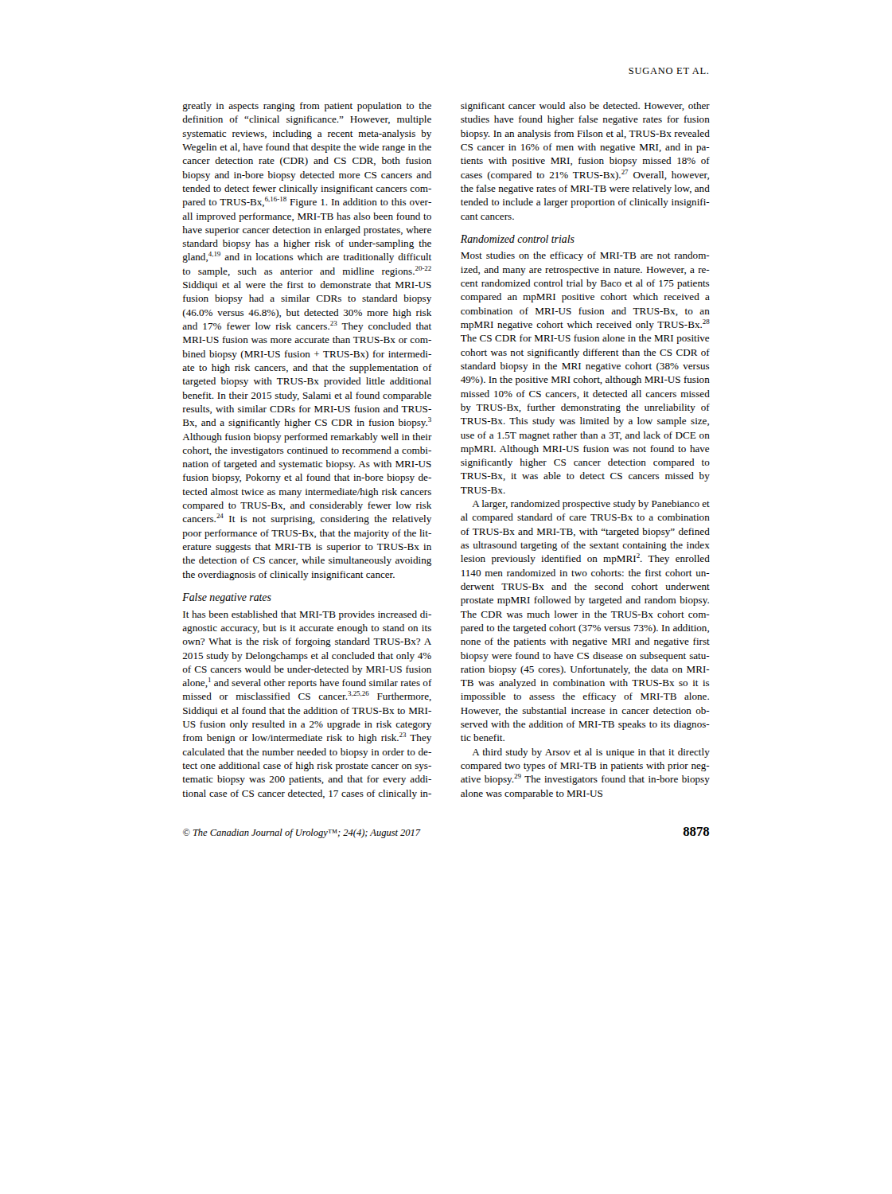SUGANO ET AL.
greatly in aspects ranging from patient population to the definition of “clinical significance.” However, multiple systematic reviews, including a recent meta-analysis by Wegelin et al, have found that despite the wide range in the cancer detection rate (CDR) and CS CDR, both fusion biopsy and in-bore biopsy detected more CS cancers and tended to detect fewer clinically insignificant cancers compared to TRUS-Bx,6,16-18 Figure 1. In addition to this overall improved performance, MRI-TB has also been found to have superior cancer detection in enlarged prostates, where standard biopsy has a higher risk of under-sampling the gland,4,19 and in locations which are traditionally difficult to sample, such as anterior and midline regions.20-22 Siddiqui et al were the first to demonstrate that MRI-US fusion biopsy had a similar CDRs to standard biopsy (46.0% versus 46.8%), but detected 30% more high risk and 17% fewer low risk cancers.23 They concluded that MRI-US fusion was more accurate than TRUS-Bx or combined biopsy (MRI-US fusion + TRUS-Bx) for intermediate to high risk cancers, and that the supplementation of targeted biopsy with TRUS-Bx provided little additional benefit. In their 2015 study, Salami et al found comparable results, with similar CDRs for MRI-US fusion and TRUS-Bx, and a significantly higher CS CDR in fusion biopsy.3 Although fusion biopsy performed remarkably well in their cohort, the investigators continued to recommend a combination of targeted and systematic biopsy. As with MRI-US fusion biopsy, Pokorny et al found that in-bore biopsy detected almost twice as many intermediate/high risk cancers compared to TRUS-Bx, and considerably fewer low risk cancers.24 It is not surprising, considering the relatively poor performance of TRUS-Bx, that the majority of the literature suggests that MRI-TB is superior to TRUS-Bx in the detection of CS cancer, while simultaneously avoiding the overdiagnosis of clinically insignificant cancer.
False negative rates
It has been established that MRI-TB provides increased diagnostic accuracy, but is it accurate enough to stand on its own? What is the risk of forgoing standard TRUS-Bx? A 2015 study by Delongchamps et al concluded that only 4% of CS cancers would be under-detected by MRI-US fusion alone,1 and several other reports have found similar rates of missed or misclassified CS cancer.3,25,26 Furthermore, Siddiqui et al found that the addition of TRUS-Bx to MRI-US fusion only resulted in a 2% upgrade in risk category from benign or low/intermediate risk to high risk.23 They calculated that the number needed to biopsy in order to detect one additional case of high risk prostate cancer on systematic biopsy was 200 patients, and that for every additional case of CS cancer detected, 17 cases of clinically insignificant cancer would also be detected. However, other studies have found higher false negative rates for fusion biopsy. In an analysis from Filson et al, TRUS-Bx revealed CS cancer in 16% of men with negative MRI, and in patients with positive MRI, fusion biopsy missed 18% of cases (compared to 21% TRUS-Bx).27 Overall, however, the false negative rates of MRI-TB were relatively low, and tended to include a larger proportion of clinically insignificant cancers.
Randomized control trials
Most studies on the efficacy of MRI-TB are not randomized, and many are retrospective in nature. However, a recent randomized control trial by Baco et al of 175 patients compared an mpMRI positive cohort which received a combination of MRI-US fusion and TRUS-Bx, to an mpMRI negative cohort which received only TRUS-Bx.28 The CS CDR for MRI-US fusion alone in the MRI positive cohort was not significantly different than the CS CDR of standard biopsy in the MRI negative cohort (38% versus 49%). In the positive MRI cohort, although MRI-US fusion missed 10% of CS cancers, it detected all cancers missed by TRUS-Bx, further demonstrating the unreliability of TRUS-Bx. This study was limited by a low sample size, use of a 1.5T magnet rather than a 3T, and lack of DCE on mpMRI. Although MRI-US fusion was not found to have significantly higher CS cancer detection compared to TRUS-Bx, it was able to detect CS cancers missed by TRUS-Bx.
A larger, randomized prospective study by Panebianco et al compared standard of care TRUS-Bx to a combination of TRUS-Bx and MRI-TB, with “targeted biopsy” defined as ultrasound targeting of the sextant containing the index lesion previously identified on mpMRI2. They enrolled 1140 men randomized in two cohorts: the first cohort underwent TRUS-Bx and the second cohort underwent prostate mpMRI followed by targeted and random biopsy. The CDR was much lower in the TRUS-Bx cohort compared to the targeted cohort (37% versus 73%). In addition, none of the patients with negative MRI and negative first biopsy were found to have CS disease on subsequent saturation biopsy (45 cores). Unfortunately, the data on MRI-TB was analyzed in combination with TRUS-Bx so it is impossible to assess the efficacy of MRI-TB alone. However, the substantial increase in cancer detection observed with the addition of MRI-TB speaks to its diagnostic benefit.
A third study by Arsov et al is unique in that it directly compared two types of MRI-TB in patients with prior negative biopsy.29 The investigators found that in-bore biopsy alone was comparable to MRI-US
© The Canadian Journal of Urology™; 24(4); August 2017
8878